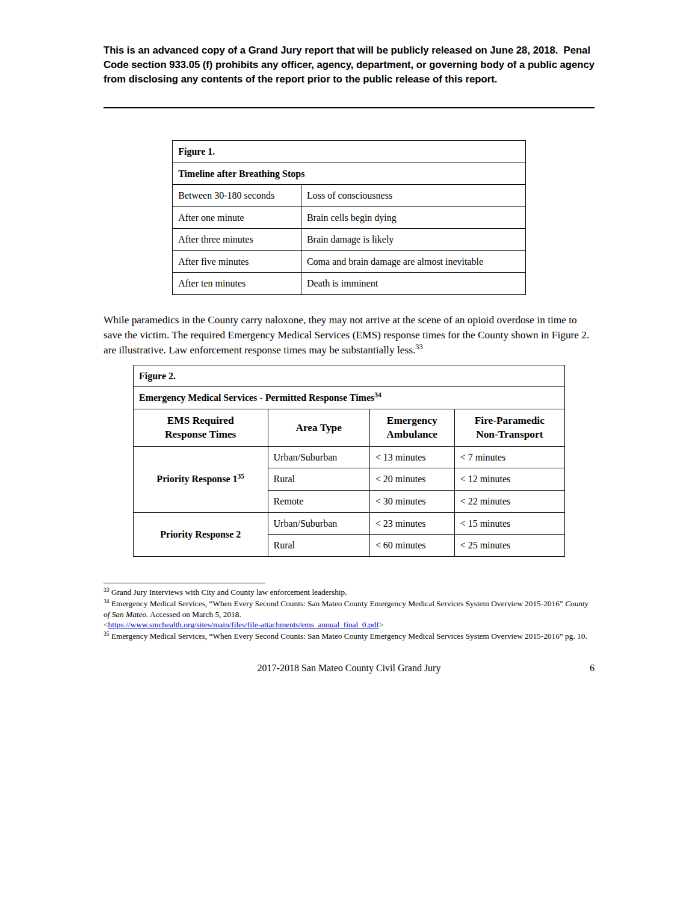This is an advanced copy of a Grand Jury report that will be publicly released on June 28, 2018. Penal Code section 933.05 (f) prohibits any officer, agency, department, or governing body of a public agency from disclosing any contents of the report prior to the public release of this report.
| Figure 1. |
| Timeline after Breathing Stops |
| Between 30-180 seconds | Loss of consciousness |
| After one minute | Brain cells begin dying |
| After three minutes | Brain damage is likely |
| After five minutes | Coma and brain damage are almost inevitable |
| After ten minutes | Death is imminent |
While paramedics in the County carry naloxone, they may not arrive at the scene of an opioid overdose in time to save the victim. The required Emergency Medical Services (EMS) response times for the County shown in Figure 2. are illustrative. Law enforcement response times may be substantially less.33
| Figure 2. |
| Emergency Medical Services - Permitted Response Times 34 |
| EMS Required Response Times | Area Type | Emergency Ambulance | Fire-Paramedic Non-Transport |
| Priority Response 1 35 | Urban/Suburban | < 13 minutes | < 7 minutes |
| Rural | < 20 minutes | < 12 minutes |
| Remote | < 30 minutes | < 22 minutes |
| Priority Response 2 | Urban/Suburban | < 23 minutes | < 15 minutes |
| Rural | < 60 minutes | < 25 minutes |
33 Grand Jury Interviews with City and County law enforcement leadership.
34 Emergency Medical Services, “When Every Second Counts: San Mateo County Emergency Medical Services System Overview 2015-2016” County of San Mateo. Accessed on March 5, 2018.
<https://www.smchealth.org/sites/main/files/file-attachments/ems_annual_final_0.pdf>
35 Emergency Medical Services, “When Every Second Counts: San Mateo County Emergency Medical Services System Overview 2015-2016” pg. 10.
2017-2018 San Mateo County Civil Grand Jury
6